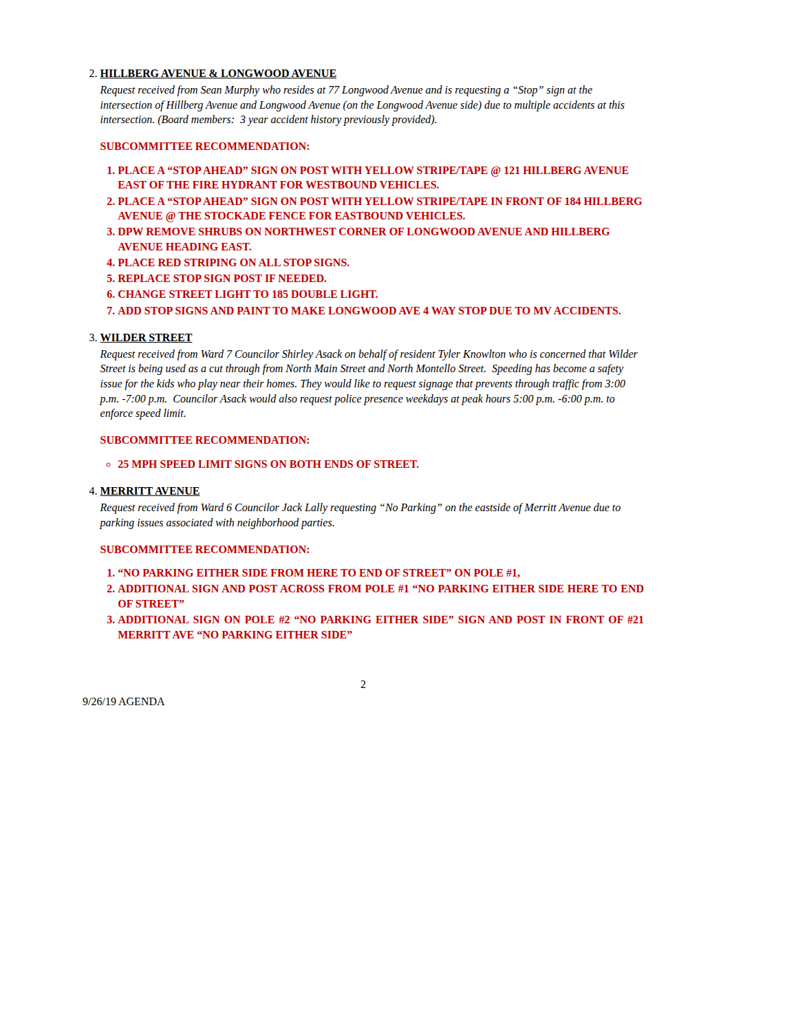HILLBERG AVENUE & LONGWOOD AVENUE
Request received from Sean Murphy who resides at 77 Longwood Avenue and is requesting a “Stop” sign at the intersection of Hillberg Avenue and Longwood Avenue (on the Longwood Avenue side) due to multiple accidents at this intersection. (Board members: 3 year accident history previously provided).
SUBCOMMITTEE RECOMMENDATION:
PLACE A “STOP AHEAD” SIGN ON POST WITH YELLOW STRIPE/TAPE @ 121 HILLBERG AVENUE EAST OF THE FIRE HYDRANT FOR WESTBOUND VEHICLES.
PLACE A “STOP AHEAD” SIGN ON POST WITH YELLOW STRIPE/TAPE IN FRONT OF 184 HILLBERG AVENUE @ THE STOCKADE FENCE FOR EASTBOUND VEHICLES.
DPW REMOVE SHRUBS ON NORTHWEST CORNER OF LONGWOOD AVENUE AND HILLBERG AVENUE HEADING EAST.
PLACE RED STRIPING ON ALL STOP SIGNS.
REPLACE STOP SIGN POST IF NEEDED.
CHANGE STREET LIGHT TO 185 DOUBLE LIGHT.
ADD STOP SIGNS AND PAINT TO MAKE LONGWOOD AVE 4 WAY STOP DUE TO MV ACCIDENTS.
WILDER STREET
Request received from Ward 7 Councilor Shirley Asack on behalf of resident Tyler Knowlton who is concerned that Wilder Street is being used as a cut through from North Main Street and North Montello Street. Speeding has become a safety issue for the kids who play near their homes. They would like to request signage that prevents through traffic from 3:00 p.m. -7:00 p.m. Councilor Asack would also request police presence weekdays at peak hours 5:00 p.m. -6:00 p.m. to enforce speed limit.
SUBCOMMITTEE RECOMMENDATION:
25 MPH SPEED LIMIT SIGNS ON BOTH ENDS OF STREET.
MERRITT AVENUE
Request received from Ward 6 Councilor Jack Lally requesting “No Parking” on the eastside of Merritt Avenue due to parking issues associated with neighborhood parties.
SUBCOMMITTEE RECOMMENDATION:
“NO PARKING EITHER SIDE FROM HERE TO END OF STREET” ON POLE #1,
ADDITIONAL SIGN AND POST ACROSS FROM POLE #1 “NO PARKING EITHER SIDE HERE TO END OF STREET”
ADDITIONAL SIGN ON POLE #2 “NO PARKING EITHER SIDE” SIGN AND POST IN FRONT OF #21 MERRITT AVE “NO PARKING EITHER SIDE”
2
9/26/19 AGENDA